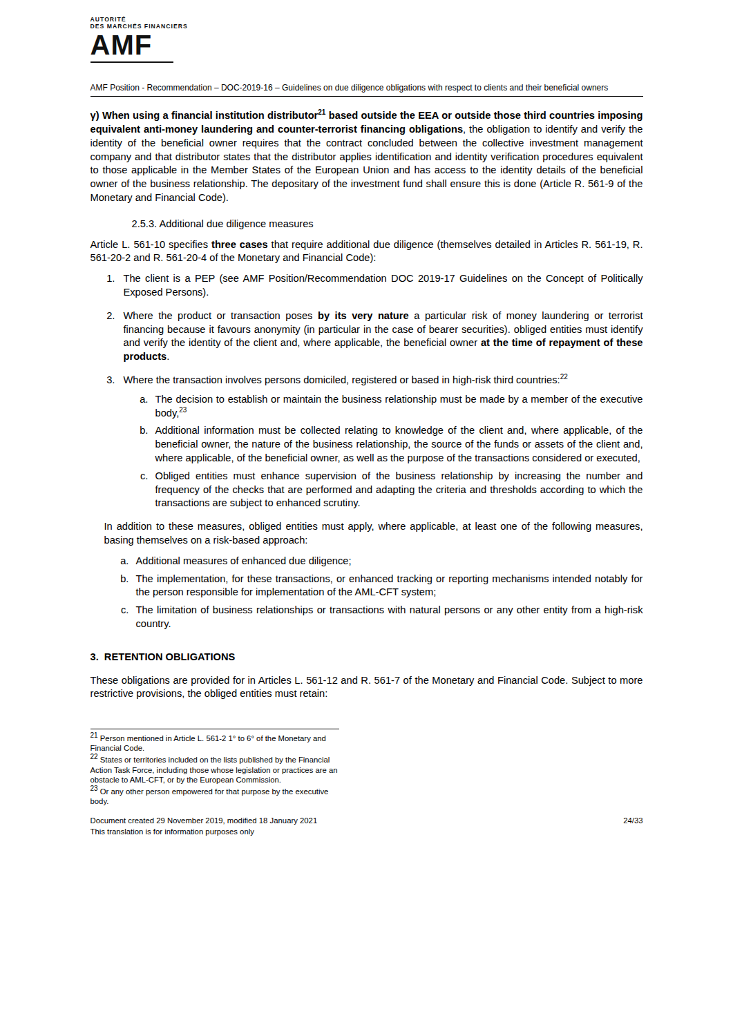AUTORITÉ
DES MARCHÉS FINANCIERS
AMF
AMF Position - Recommendation – DOC-2019-16 – Guidelines on due diligence obligations with respect to clients and their beneficial owners
γ) When using a financial institution distributor21 based outside the EEA or outside those third countries imposing equivalent anti-money laundering and counter-terrorist financing obligations, the obligation to identify and verify the identity of the beneficial owner requires that the contract concluded between the collective investment management company and that distributor states that the distributor applies identification and identity verification procedures equivalent to those applicable in the Member States of the European Union and has access to the identity details of the beneficial owner of the business relationship. The depositary of the investment fund shall ensure this is done (Article R. 561-9 of the Monetary and Financial Code).
2.5.3. Additional due diligence measures
Article L. 561-10 specifies three cases that require additional due diligence (themselves detailed in Articles R. 561-19, R. 561-20-2 and R. 561-20-4 of the Monetary and Financial Code):
The client is a PEP (see AMF Position/Recommendation DOC 2019-17 Guidelines on the Concept of Politically Exposed Persons).
Where the product or transaction poses by its very nature a particular risk of money laundering or terrorist financing because it favours anonymity (in particular in the case of bearer securities). obliged entities must identify and verify the identity of the client and, where applicable, the beneficial owner at the time of repayment of these products.
Where the transaction involves persons domiciled, registered or based in high-risk third countries:22
The decision to establish or maintain the business relationship must be made by a member of the executive body,23
Additional information must be collected relating to knowledge of the client and, where applicable, of the beneficial owner, the nature of the business relationship, the source of the funds or assets of the client and, where applicable, of the beneficial owner, as well as the purpose of the transactions considered or executed,
Obliged entities must enhance supervision of the business relationship by increasing the number and frequency of the checks that are performed and adapting the criteria and thresholds according to which the transactions are subject to enhanced scrutiny.
In addition to these measures, obliged entities must apply, where applicable, at least one of the following measures, basing themselves on a risk-based approach:
Additional measures of enhanced due diligence;
The implementation, for these transactions, or enhanced tracking or reporting mechanisms intended notably for the person responsible for implementation of the AML-CFT system;
The limitation of business relationships or transactions with natural persons or any other entity from a high-risk country.
3. RETENTION OBLIGATIONS
These obligations are provided for in Articles L. 561-12 and R. 561-7 of the Monetary and Financial Code. Subject to more restrictive provisions, the obliged entities must retain:
21 Person mentioned in Article L. 561-2 1° to 6° of the Monetary and Financial Code.
22 States or territories included on the lists published by the Financial Action Task Force, including those whose legislation or practices are an obstacle to AML-CFT, or by the European Commission.
23 Or any other person empowered for that purpose by the executive body.
Document created 29 November 2019, modified 18 January 2021
This translation is for information purposes only
24/33